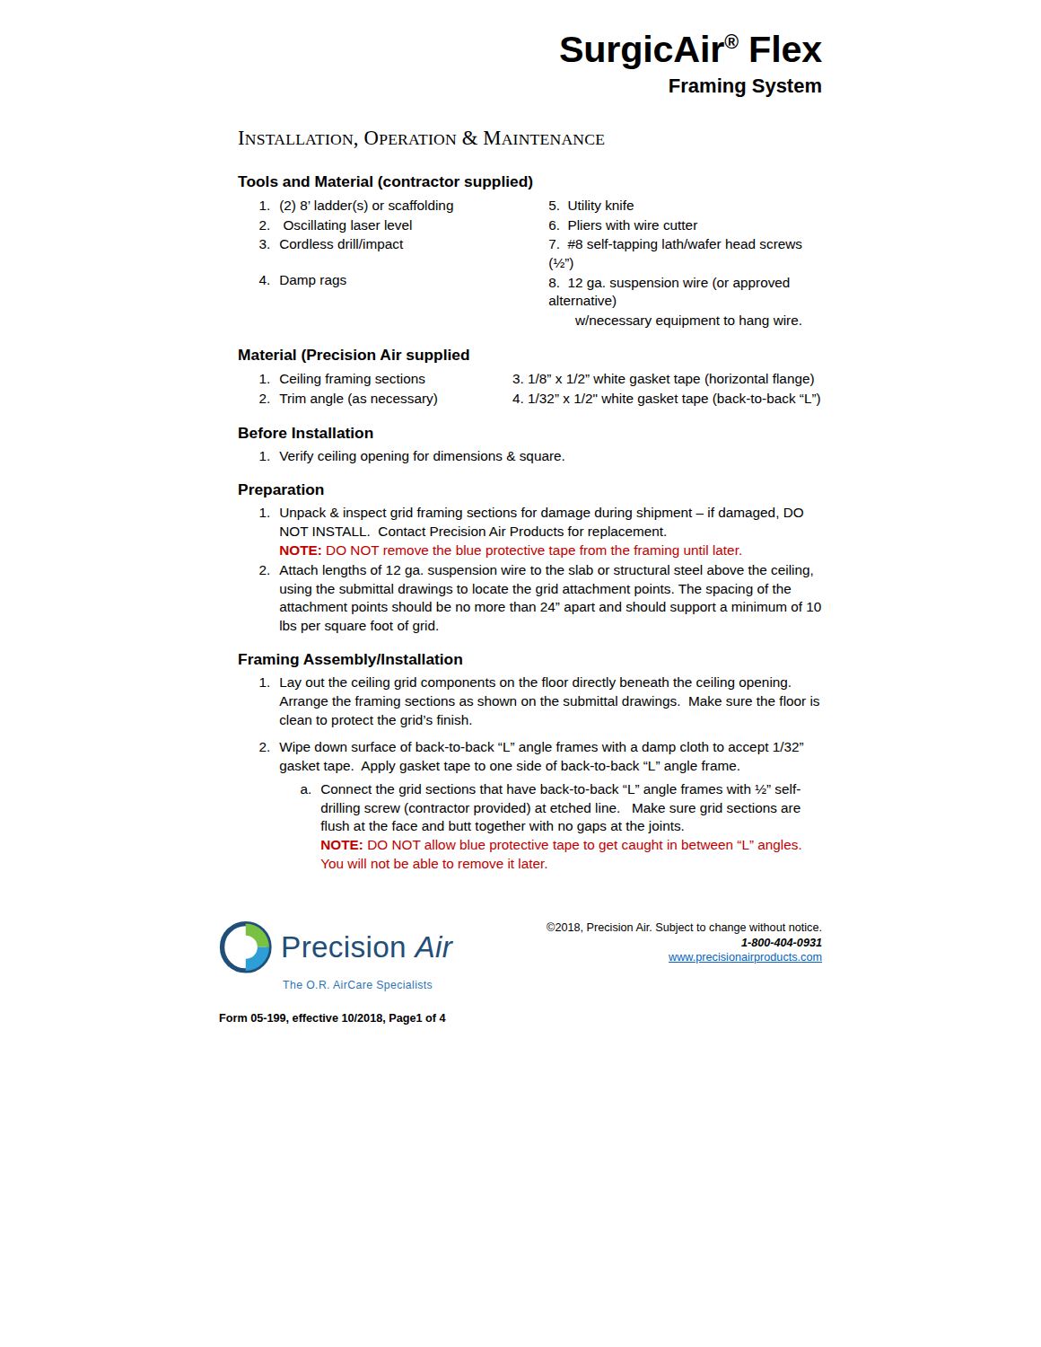SurgicAir® Flex
Framing System
INSTALLATION, OPERATION & MAINTENANCE
Tools and Material (contractor supplied)
(2) 8’ ladder(s) or scaffolding
Oscillating laser level
Cordless drill/impact
Damp rags
5. Utility knife
6. Pliers with wire cutter
7.#8 self-tapping lath/wafer head screws (½”)
8. 12 ga. suspension wire (or approved alternative)
w/necessary equipment to hang wire.
Material (Precision Air supplied
Ceiling framing sections
Trim angle (as necessary)
3. 1/8” x 1/2” white gasket tape (horizontal flange)
4. 1/32” x 1/2" white gasket tape (back-to-back “L”)
Before Installation
Verify ceiling opening for dimensions & square.
Preparation
Unpack & inspect grid framing sections for damage during shipment – if damaged, DO NOT INSTALL. Contact Precision Air Products for replacement.
NOTE: DO NOT remove the blue protective tape from the framing until later.
Attach lengths of 12 ga. suspension wire to the slab or structural steel above the ceiling, using the submittal drawings to locate the grid attachment points. The spacing of the attachment points should be no more than 24” apart and should support a minimum of 10 lbs per square foot of grid.
Framing Assembly/Installation
Lay out the ceiling grid components on the floor directly beneath the ceiling opening. Arrange the framing sections as shown on the submittal drawings. Make sure the floor is clean to protect the grid’s finish.
Wipe down surface of back-to-back “L” angle frames with a damp cloth to accept 1/32” gasket tape. Apply gasket tape to one side of back-to-back “L” angle frame.
Connect the grid sections that have back-to-back “L” angle frames with ½” self-drilling screw (contractor provided) at etched line. Make sure grid sections are flush at the face and butt together with no gaps at the joints.
NOTE: DO NOT allow blue protective tape to get caught in between “L” angles. You will not be able to remove it later.
Precision Air
The O.R. AirCare Specialists
©2018, Precision Air. Subject to change without notice.
1-800-404-0931
www.precisionairproducts.com
Form 05-199, effective 10/2018, Page1 of 4